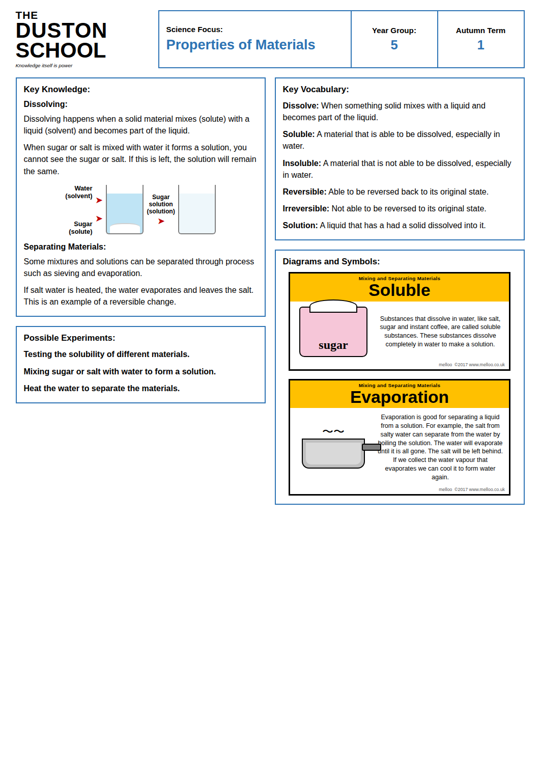THEDUSTON
SCHOOL
Knowledge itself is power
Science Focus:
Properties of Materials
Year Group:
5
Autumn Term
1
Key Knowledge:
Dissolving:
Dissolving happens when a solid material mixes (solute) with a liquid (solvent) and becomes part of the liquid.
When sugar or salt is mixed with water it forms a solution, you cannot see the sugar or salt. If this is left, the solution will remain the same.
Water
(solvent)
Sugar
(solute)
➤
➤
Sugar
solution
(solution)
➤
Diagram: water (solvent) plus sugar (solute) makes a sugar solution.
Separating Materials:
Some mixtures and solutions can be separated through process such as sieving and evaporation.
If salt water is heated, the water evaporates and leaves the salt. This is an example of a reversible change.
Possible Experiments:
Testing the solubility of different materials.
Mixing sugar or salt with water to form a solution.
Heat the water to separate the materials.
Key Vocabulary:
Dissolve: When something solid mixes with a liquid and becomes part of the liquid.
Soluble: A material that is able to be dissolved, especially in water.
Insoluble: A material that is not able to be dissolved, especially in water.
Reversible: Able to be reversed back to its original state.
Irreversible: Not able to be reversed to its original state.
Solution: A liquid that has a had a solid dissolved into it.
Diagrams and Symbols:
Mixing and Separating Materials
Soluble
sugar
Substances that dissolve in water, like salt, sugar and instant coffee, are called soluble substances. These substances dissolve completely in water to make a solution.
melloo ©2017 www.melloo.co.uk
Mixing and Separating Materials
Evaporation
〜〜
Evaporation is good for separating a liquid from a solution. For example, the salt from salty water can separate from the water by boiling the solution. The water will evaporate until it is all gone. The salt will be left behind. If we collect the water vapour that evaporates we can cool it to form water again.
melloo ©2017 www.melloo.co.uk